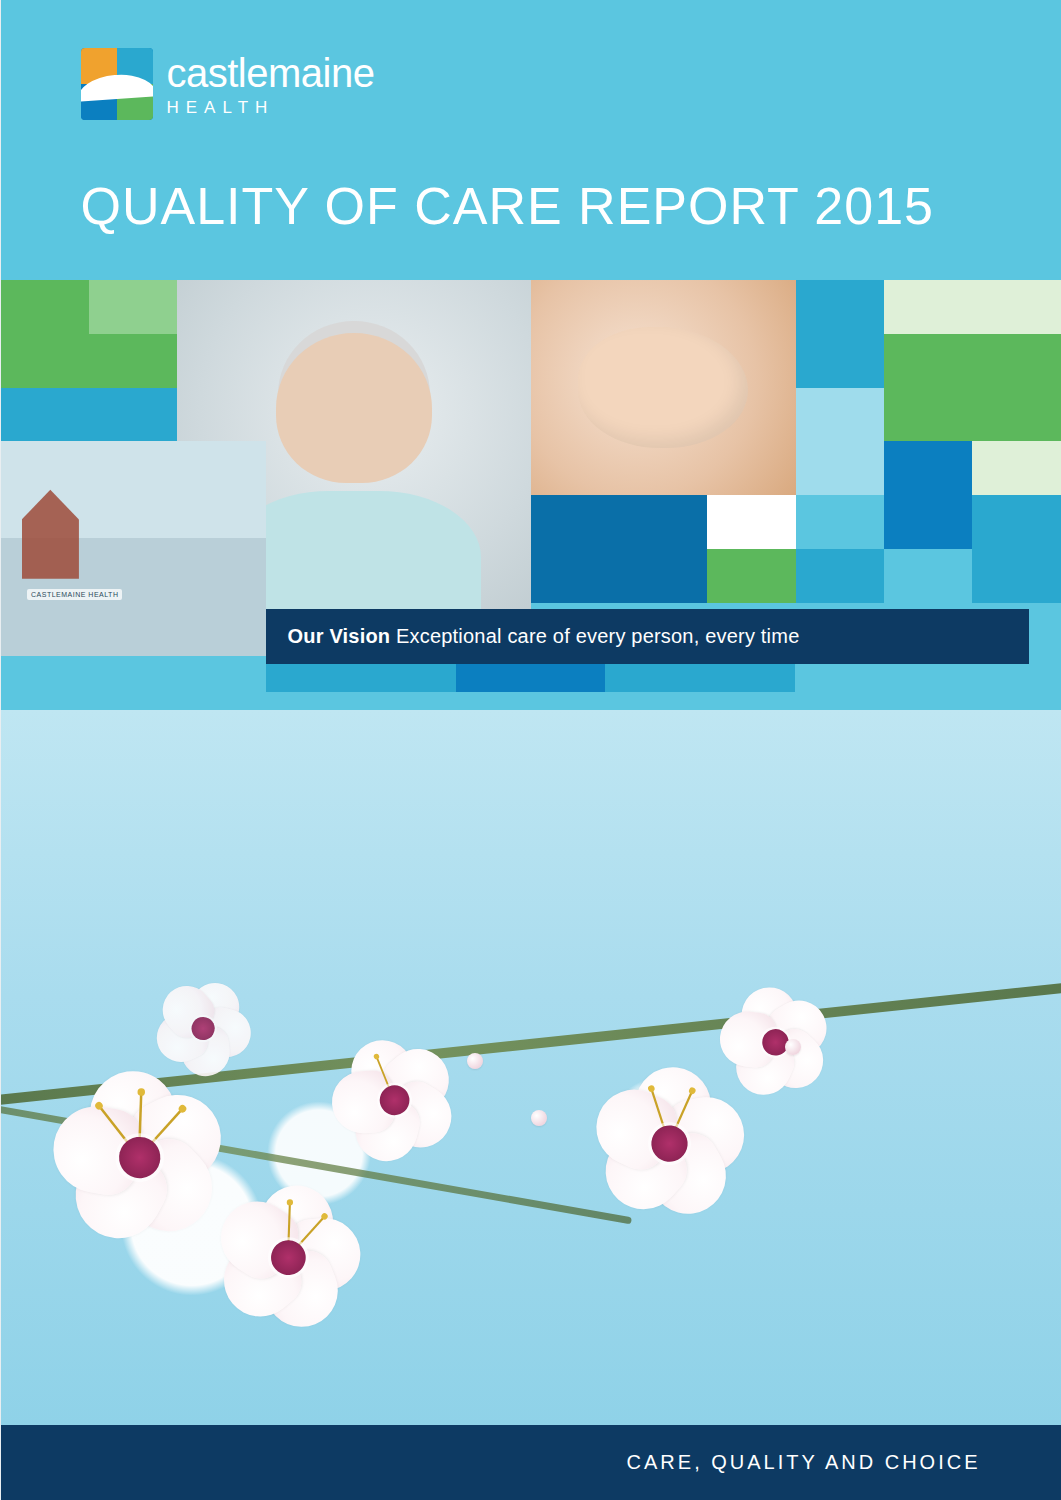castlemaine
HEALTH
Quality of Care Report 2015
Our Vision Exceptional care of every person, every time
Care, Quality and Choice